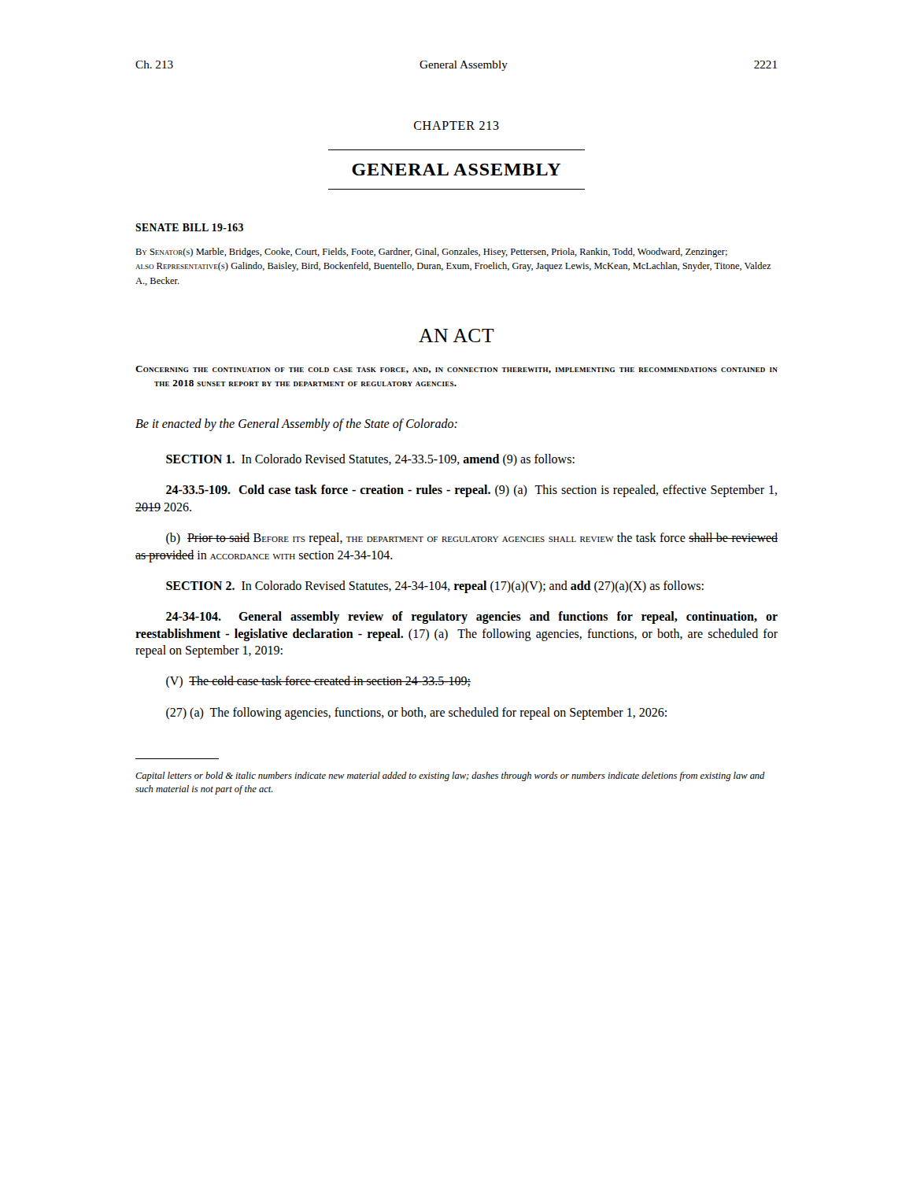Ch. 213 General Assembly 2221
CHAPTER 213
GENERAL ASSEMBLY
SENATE BILL 19-163
By Senator(s) Marble, Bridges, Cooke, Court, Fields, Foote, Gardner, Ginal, Gonzales, Hisey, Pettersen, Priola, Rankin, Todd, Woodward, Zenzinger;
also Representative(s) Galindo, Baisley, Bird, Bockenfeld, Buentello, Duran, Exum, Froelich, Gray, Jaquez Lewis, McKean, McLachlan, Snyder, Titone, Valdez A., Becker.
AN ACT
Concerning the continuation of the cold case task force, and, in connection therewith, implementing the recommendations contained in the 2018 sunset report by the department of regulatory agencies.
Be it enacted by the General Assembly of the State of Colorado:
SECTION 1. In Colorado Revised Statutes, 24-33.5-109, amend (9) as follows:
24-33.5-109. Cold case task force - creation - rules - repeal. (9) (a) This section is repealed, effective September 1, 2019 2026.
(b) Prior to said Before its repeal, the department of regulatory agencies shall review the task force shall be reviewed as provided in accordance with section 24-34-104.
SECTION 2. In Colorado Revised Statutes, 24-34-104, repeal (17)(a)(V); and add (27)(a)(X) as follows:
24-34-104. General assembly review of regulatory agencies and functions for repeal, continuation, or reestablishment - legislative declaration - repeal. (17) (a) The following agencies, functions, or both, are scheduled for repeal on September 1, 2019:
(V) The cold case task force created in section 24-33.5-109;
(27) (a) The following agencies, functions, or both, are scheduled for repeal on September 1, 2026:
Capital letters or bold & italic numbers indicate new material added to existing law; dashes through words or numbers indicate deletions from existing law and such material is not part of the act.